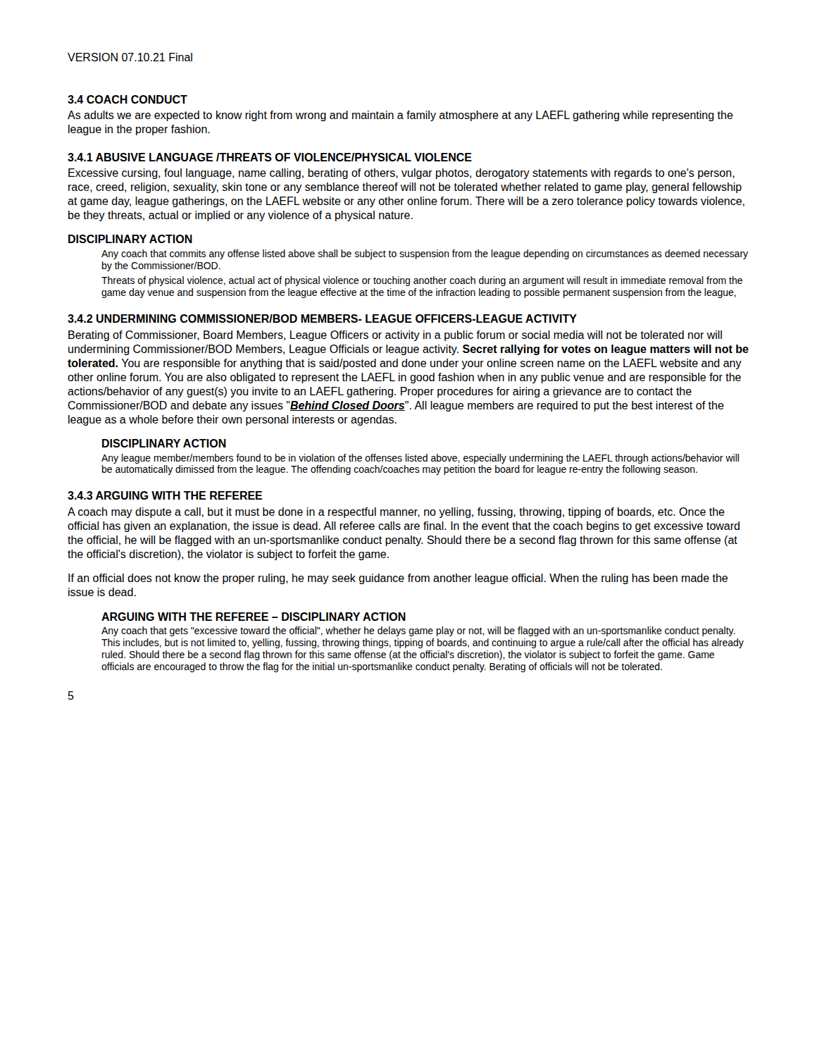VERSION 07.10.21 Final
3.4 COACH CONDUCT
As adults we are expected to know right from wrong and maintain a family atmosphere at any LAEFL gathering while representing the league in the proper fashion.
3.4.1 ABUSIVE LANGUAGE /THREATS OF VIOLENCE/PHYSICAL VIOLENCE
Excessive cursing, foul language, name calling, berating of others, vulgar photos, derogatory statements with regards to one's person, race, creed, religion, sexuality, skin tone or any semblance thereof will not be tolerated whether related to game play, general fellowship at game day, league gatherings, on the LAEFL website or any other online forum. There will be a zero tolerance policy towards violence, be they threats, actual or implied or any violence of a physical nature.
DISCIPLINARY ACTION
Any coach that commits any offense listed above shall be subject to suspension from the league depending on circumstances as deemed necessary by the Commissioner/BOD.
Threats of physical violence, actual act of physical violence or touching another coach during an argument will result in immediate removal from the game day venue and suspension from the league effective at the time of the infraction leading to possible permanent suspension from the league,
3.4.2 UNDERMINING COMMISSIONER/BOD MEMBERS- LEAGUE OFFICERS-LEAGUE ACTIVITY
Berating of Commissioner, Board Members, League Officers or activity in a public forum or social media will not be tolerated nor will undermining Commissioner/BOD Members, League Officials or league activity. Secret rallying for votes on league matters will not be tolerated. You are responsible for anything that is said/posted and done under your online screen name on the LAEFL website and any other online forum. You are also obligated to represent the LAEFL in good fashion when in any public venue and are responsible for the actions/behavior of any guest(s) you invite to an LAEFL gathering. Proper procedures for airing a grievance are to contact the Commissioner/BOD and debate any issues "Behind Closed Doors". All league members are required to put the best interest of the league as a whole before their own personal interests or agendas.
DISCIPLINARY ACTION
Any league member/members found to be in violation of the offenses listed above, especially undermining the LAEFL through actions/behavior will be automatically dimissed from the league. The offending coach/coaches may petition the board for league re-entry the following season.
3.4.3 ARGUING WITH THE REFEREE
A coach may dispute a call, but it must be done in a respectful manner, no yelling, fussing, throwing, tipping of boards, etc. Once the official has given an explanation, the issue is dead. All referee calls are final. In the event that the coach begins to get excessive toward the official, he will be flagged with an un-sportsmanlike conduct penalty. Should there be a second flag thrown for this same offense (at the official's discretion), the violator is subject to forfeit the game.
If an official does not know the proper ruling, he may seek guidance from another league official. When the ruling has been made the issue is dead.
ARGUING WITH THE REFEREE – DISCIPLINARY ACTION
Any coach that gets "excessive toward the official", whether he delays game play or not, will be flagged with an un-sportsmanlike conduct penalty. This includes, but is not limited to, yelling, fussing, throwing things, tipping of boards, and continuing to argue a rule/call after the official has already ruled. Should there be a second flag thrown for this same offense (at the official's discretion), the violator is subject to forfeit the game. Game officials are encouraged to throw the flag for the initial un-sportsmanlike conduct penalty. Berating of officials will not be tolerated.
5